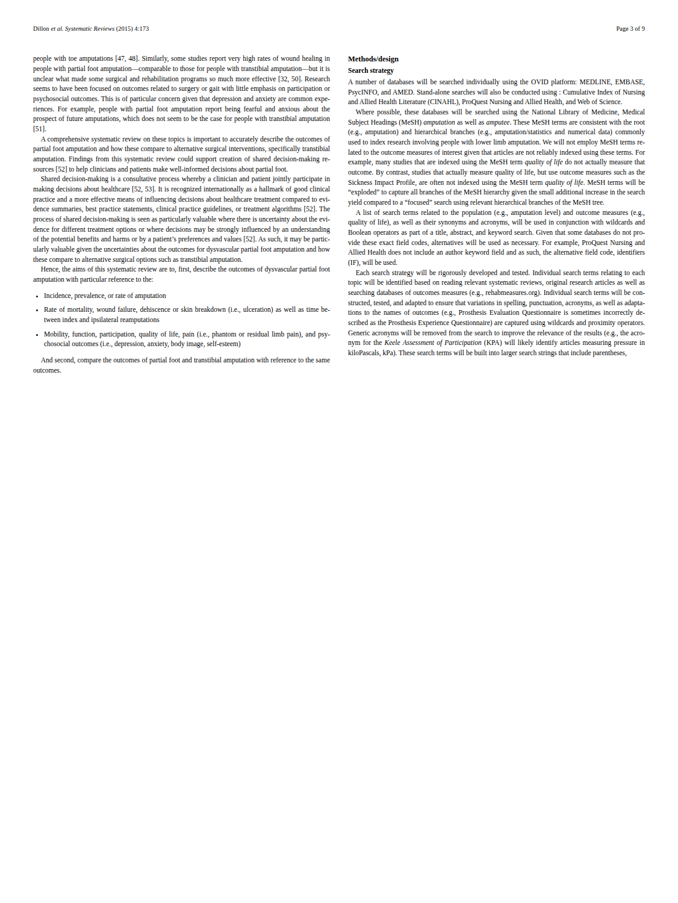Dillon et al. Systematic Reviews (2015) 4:173
Page 3 of 9
people with toe amputations [47, 48]. Similarly, some studies report very high rates of wound healing in people with partial foot amputation—comparable to those for people with transtibial amputation—but it is unclear what made some surgical and rehabilitation programs so much more effective [32, 50]. Research seems to have been focused on outcomes related to surgery or gait with little emphasis on participation or psychosocial outcomes. This is of particular concern given that depression and anxiety are common experiences. For example, people with partial foot amputation report being fearful and anxious about the prospect of future amputations, which does not seem to be the case for people with transtibial amputation [51].
A comprehensive systematic review on these topics is important to accurately describe the outcomes of partial foot amputation and how these compare to alternative surgical interventions, specifically transtibial amputation. Findings from this systematic review could support creation of shared decision-making resources [52] to help clinicians and patients make well-informed decisions about partial foot.
Shared decision-making is a consultative process whereby a clinician and patient jointly participate in making decisions about healthcare [52, 53]. It is recognized internationally as a hallmark of good clinical practice and a more effective means of influencing decisions about healthcare treatment compared to evidence summaries, best practice statements, clinical practice guidelines, or treatment algorithms [52]. The process of shared decision-making is seen as particularly valuable where there is uncertainty about the evidence for different treatment options or where decisions may be strongly influenced by an understanding of the potential benefits and harms or by a patient’s preferences and values [52]. As such, it may be particularly valuable given the uncertainties about the outcomes for dysvascular partial foot amputation and how these compare to alternative surgical options such as transtibial amputation.
Hence, the aims of this systematic review are to, first, describe the outcomes of dysvascular partial foot amputation with particular reference to the:
Incidence, prevalence, or rate of amputation
Rate of mortality, wound failure, dehiscence or skin breakdown (i.e., ulceration) as well as time between index and ipsilateral reamputations
Mobility, function, participation, quality of life, pain (i.e., phantom or residual limb pain), and psychosocial outcomes (i.e., depression, anxiety, body image, self-esteem)
And second, compare the outcomes of partial foot and transtibial amputation with reference to the same outcomes.
Methods/design
Search strategy
A number of databases will be searched individually using the OVID platform: MEDLINE, EMBASE, PsycINFO, and AMED. Stand-alone searches will also be conducted using : Cumulative Index of Nursing and Allied Health Literature (CINAHL), ProQuest Nursing and Allied Health, and Web of Science.
Where possible, these databases will be searched using the National Library of Medicine, Medical Subject Headings (MeSH) amputation as well as amputee. These MeSH terms are consistent with the root (e.g., amputation) and hierarchical branches (e.g., amputation/statistics and numerical data) commonly used to index research involving people with lower limb amputation. We will not employ MeSH terms related to the outcome measures of interest given that articles are not reliably indexed using these terms. For example, many studies that are indexed using the MeSH term quality of life do not actually measure that outcome. By contrast, studies that actually measure quality of life, but use outcome measures such as the Sickness Impact Profile, are often not indexed using the MeSH term quality of life. MeSH terms will be “exploded” to capture all branches of the MeSH hierarchy given the small additional increase in the search yield compared to a “focused” search using relevant hierarchical branches of the MeSH tree.
A list of search terms related to the population (e.g., amputation level) and outcome measures (e.g., quality of life), as well as their synonyms and acronyms, will be used in conjunction with wildcards and Boolean operators as part of a title, abstract, and keyword search. Given that some databases do not provide these exact field codes, alternatives will be used as necessary. For example, ProQuest Nursing and Allied Health does not include an author keyword field and as such, the alternative field code, identifiers (IF), will be used.
Each search strategy will be rigorously developed and tested. Individual search terms relating to each topic will be identified based on reading relevant systematic reviews, original research articles as well as searching databases of outcomes measures (e.g., rehabmeasures.org). Individual search terms will be constructed, tested, and adapted to ensure that variations in spelling, punctuation, acronyms, as well as adaptations to the names of outcomes (e.g., Prosthesis Evaluation Questionnaire is sometimes incorrectly described as the Prosthesis Experience Questionnaire) are captured using wildcards and proximity operators. Generic acronyms will be removed from the search to improve the relevance of the results (e.g., the acronym for the Keele Assessment of Participation (KPA) will likely identify articles measuring pressure in kiloPascals, kPa). These search terms will be built into larger search strings that include parentheses,